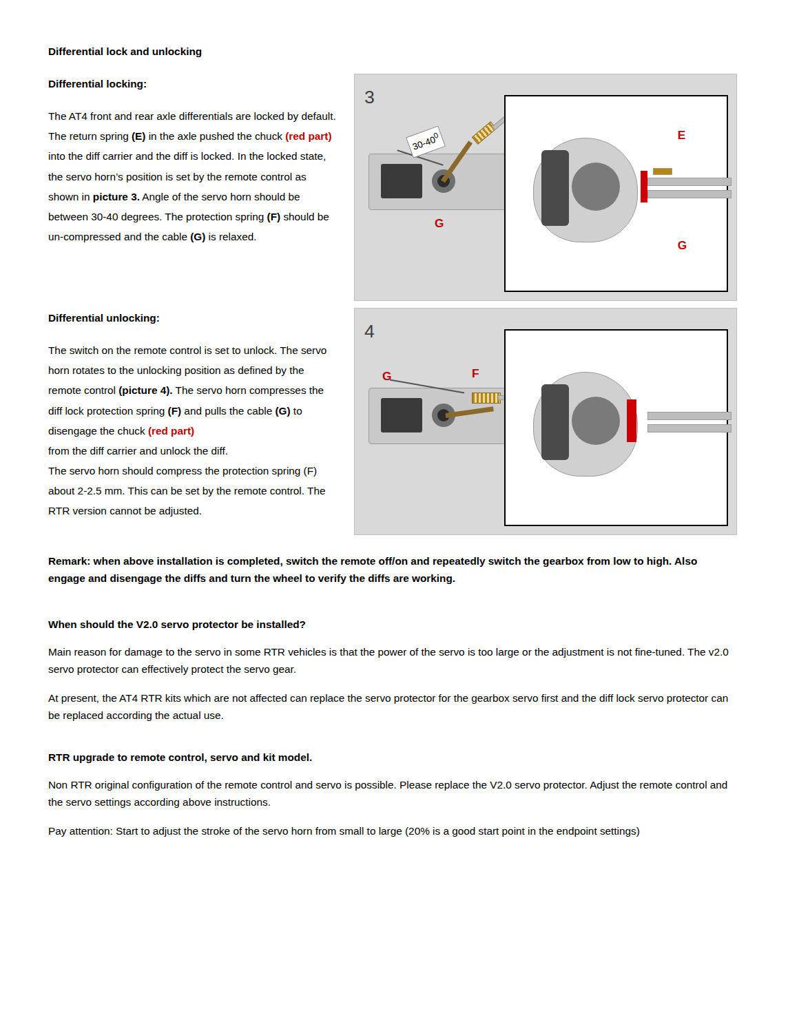Differential lock and unlocking
Differential locking:
The AT4 front and rear axle differentials are locked by default. The return spring (E) in the axle pushed the chuck (red part) into the diff carrier and the diff is locked. In the locked state, the servo horn’s position is set by the remote control as shown in picture 3. Angle of the servo horn should be between 30-40 degrees. The protection spring (F) should be un-compressed and the cable (G) is relaxed.
3
30-400 F G
E G
Differential unlocking:
The switch on the remote control is set to unlock. The servo horn rotates to the unlocking position as defined by the remote control (picture 4). The servo horn compresses the diff lock protection spring (F) and pulls the cable (G) to disengage the chuck (red part)
from the diff carrier and unlock the diff.
The servo horn should compress the protection spring (F) about 2-2.5 mm. This can be set by the remote control. The RTR version cannot be adjusted.
4
F G
Remark: when above installation is completed, switch the remote off/on and repeatedly switch the gearbox from low to high. Also engage and disengage the diffs and turn the wheel to verify the diffs are working.
When should the V2.0 servo protector be installed?
Main reason for damage to the servo in some RTR vehicles is that the power of the servo is too large or the adjustment is not fine-tuned. The v2.0 servo protector can effectively protect the servo gear.
At present, the AT4 RTR kits which are not affected can replace the servo protector for the gearbox servo first and the diff lock servo protector can be replaced according the actual use.
RTR upgrade to remote control, servo and kit model.
Non RTR original configuration of the remote control and servo is possible. Please replace the V2.0 servo protector. Adjust the remote control and the servo settings according above instructions.
Pay attention: Start to adjust the stroke of the servo horn from small to large (20% is a good start point in the endpoint settings)